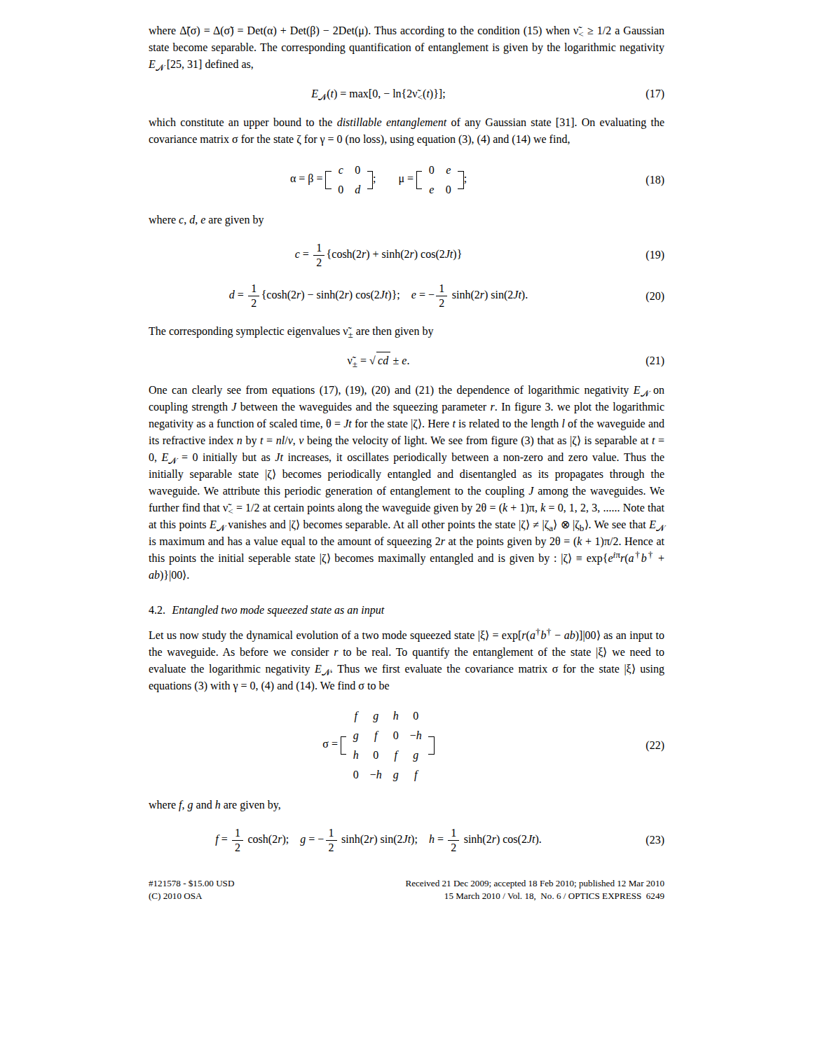where Δ̃(σ) = Δ(σ̃) = Det(α) + Det(β) − 2Det(μ). Thus according to the condition (15) when ν̃< ≥ 1/2 a Gaussian state become separable. The corresponding quantification of entanglement is given by the logarithmic negativity E𝒩 [25, 31] defined as,
E𝒩(t) = max[0, − ln{2ν̃<(t)}];
(17)
which constitute an upper bound to the distillable entanglement of any Gaussian state [31]. On evaluating the covariance matrix σ for the state ζ for γ = 0 (no loss), using equation (3), (4) and (14) we find,
α = β =
| c | 0 |
| 0 | d |
; μ =
| 0 | e |
| e | 0 |
;
(18)
where c, d, e are given by
c = 12{cosh(2r) + sinh(2r) cos(2Jt)}
(19)
d = 12{cosh(2r) − sinh(2r) cos(2Jt)}; e = −12 sinh(2r) sin(2Jt).
(20)
The corresponding symplectic eigenvalues ν̃± are then given by
ν̃± = √cd ± e.
(21)
One can clearly see from equations (17), (19), (20) and (21) the dependence of logarithmic negativity E𝒩 on coupling strength J between the waveguides and the squeezing parameter r. In figure 3. we plot the logarithmic negativity as a function of scaled time, θ = Jt for the state |ζ⟩. Here t is related to the length l of the waveguide and its refractive index n by t = nl/v, v being the velocity of light. We see from figure (3) that as |ζ⟩ is separable at t = 0, E𝒩 = 0 initially but as Jt increases, it oscillates periodically between a non-zero and zero value. Thus the initially separable state |ζ⟩ becomes periodically entangled and disentangled as its propagates through the waveguide. We attribute this periodic generation of entanglement to the coupling J among the waveguides. We further find that ν̃< = 1/2 at certain points along the waveguide given by 2θ = (k + 1)π, k = 0, 1, 2, 3, ...... Note that at this points E𝒩 vanishes and |ζ⟩ becomes separable. At all other points the state |ζ⟩ ≠ |ζa⟩ ⊗ |ζb⟩. We see that E𝒩 is maximum and has a value equal to the amount of squeezing 2r at the points given by 2θ = (k + 1)π/2. Hence at this points the initial seperable state |ζ⟩ becomes maximally entangled and is given by : |ζ⟩ ≡ exp{eiπr(a†b† + ab)}|00⟩.
4.2. Entangled two mode squeezed state as an input
Let us now study the dynamical evolution of a two mode squeezed state |ξ⟩ = exp[r(a†b† − ab)]|00⟩ as an input to the waveguide. As before we consider r to be real. To quantify the entanglement of the state |ξ⟩ we need to evaluate the logarithmic negativity E𝒩. Thus we first evaluate the covariance matrix σ for the state |ξ⟩ using equations (3) with γ = 0, (4) and (14). We find σ to be
σ =
| f | g | h | 0 |
| g | f | 0 | − h |
| h | 0 | f | g |
| 0 | − h | g | f |
(22)
where f, g and h are given by,
f = 12 cosh(2r); g = −12 sinh(2r) sin(2Jt); h = 12 sinh(2r) cos(2Jt).
(23)
#121578 - $15.00 USD
Received 21 Dec 2009; accepted 18 Feb 2010; published 12 Mar 2010
(C) 2010 OSA
15 March 2010 / Vol. 18, No. 6 / OPTICS EXPRESS 6249